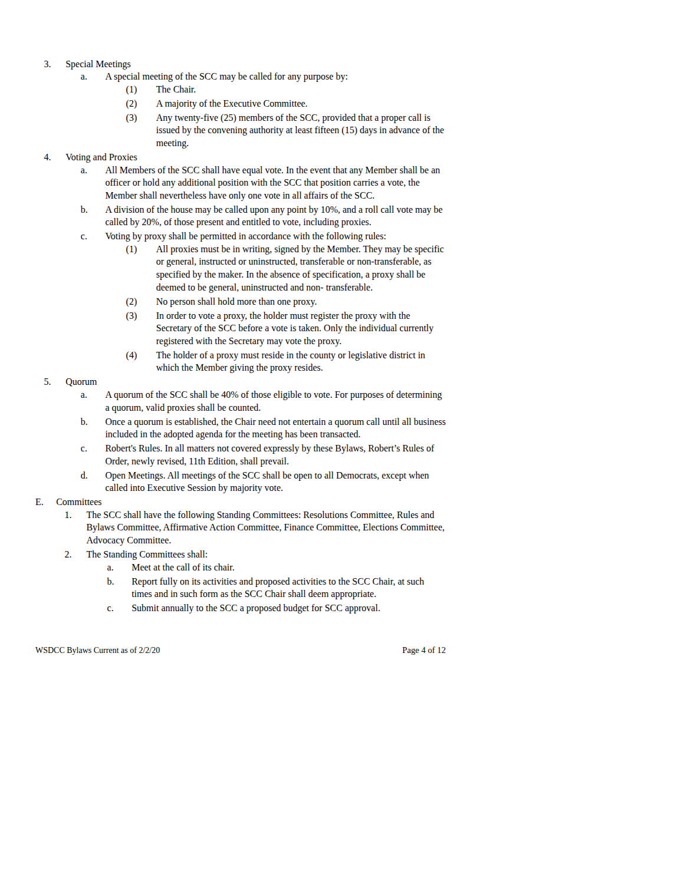3. Special Meetings
a. A special meeting of the SCC may be called for any purpose by:
(1) The Chair.
(2) A majority of the Executive Committee.
(3) Any twenty-five (25) members of the SCC, provided that a proper call is issued by the convening authority at least fifteen (15) days in advance of the meeting.
4. Voting and Proxies
a. All Members of the SCC shall have equal vote. In the event that any Member shall be an officer or hold any additional position with the SCC that position carries a vote, the Member shall nevertheless have only one vote in all affairs of the SCC.
b. A division of the house may be called upon any point by 10%, and a roll call vote may be called by 20%, of those present and entitled to vote, including proxies.
c. Voting by proxy shall be permitted in accordance with the following rules:
(1) All proxies must be in writing, signed by the Member. They may be specific or general, instructed or uninstructed, transferable or non-transferable, as specified by the maker. In the absence of specification, a proxy shall be deemed to be general, uninstructed and non- transferable.
(2) No person shall hold more than one proxy.
(3) In order to vote a proxy, the holder must register the proxy with the Secretary of the SCC before a vote is taken. Only the individual currently registered with the Secretary may vote the proxy.
(4) The holder of a proxy must reside in the county or legislative district in which the Member giving the proxy resides.
5. Quorum
a. A quorum of the SCC shall be 40% of those eligible to vote. For purposes of determining a quorum, valid proxies shall be counted.
b. Once a quorum is established, the Chair need not entertain a quorum call until all business included in the adopted agenda for the meeting has been transacted.
c. Robert's Rules. In all matters not covered expressly by these Bylaws, Robert’s Rules of Order, newly revised, 11th Edition, shall prevail.
d. Open Meetings. All meetings of the SCC shall be open to all Democrats, except when called into Executive Session by majority vote.
E. Committees
1. The SCC shall have the following Standing Committees: Resolutions Committee, Rules and Bylaws Committee, Affirmative Action Committee, Finance Committee, Elections Committee, Advocacy Committee.
2. The Standing Committees shall:
a. Meet at the call of its chair.
b. Report fully on its activities and proposed activities to the SCC Chair, at such times and in such form as the SCC Chair shall deem appropriate.
c. Submit annually to the SCC a proposed budget for SCC approval.
WSDCC Bylaws Current as of 2/2/20
Page 4 of 12